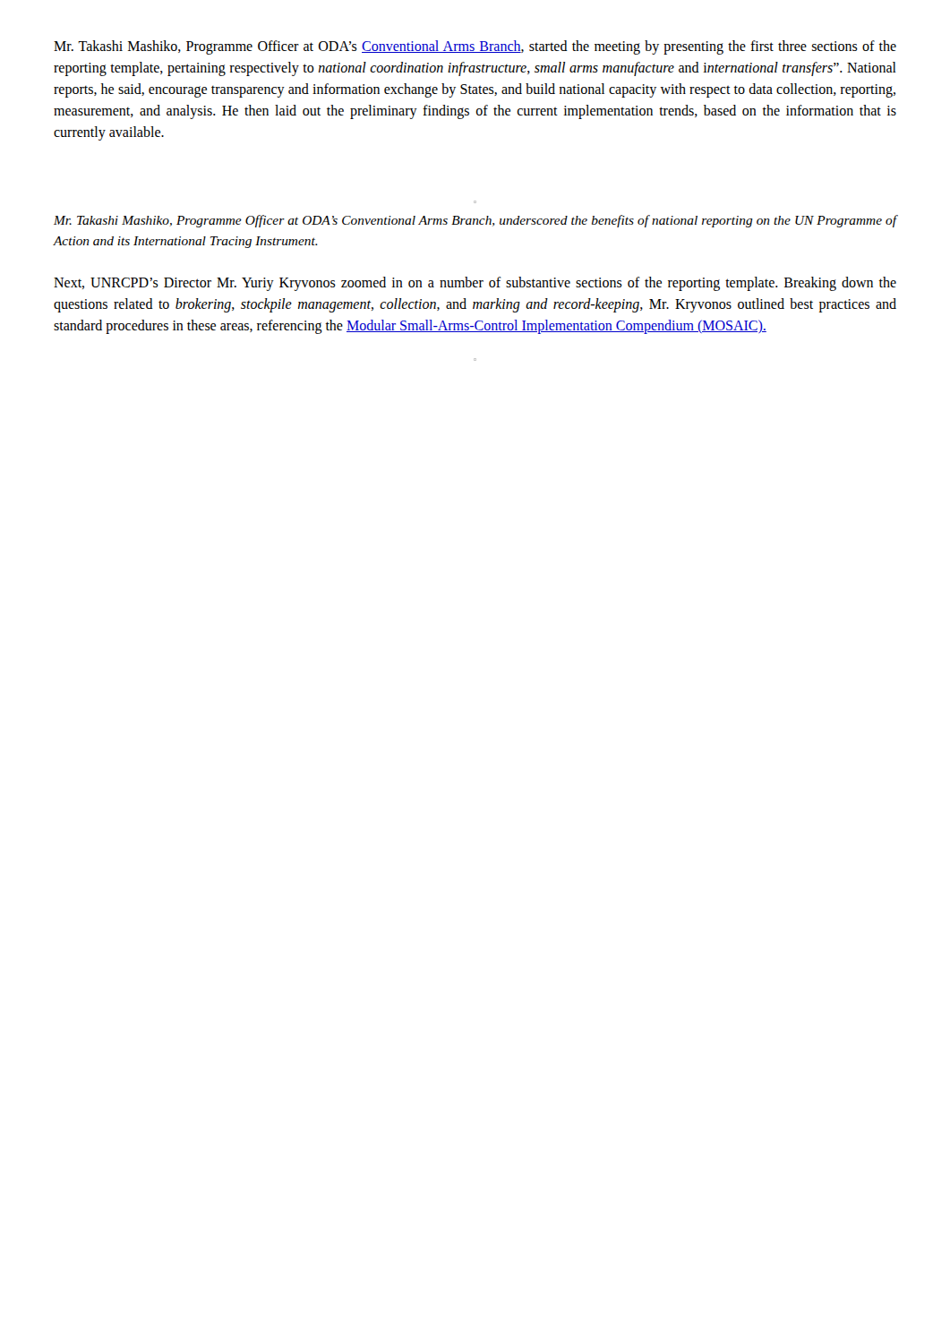Mr. Takashi Mashiko, Programme Officer at ODA’s Conventional Arms Branch, started the meeting by presenting the first three sections of the reporting template, pertaining respectively to national coordination infrastructure, small arms manufacture and international transfers”. National reports, he said, encourage transparency and information exchange by States, and build national capacity with respect to data collection, reporting, measurement, and analysis. He then laid out the preliminary findings of the current implementation trends, based on the information that is currently available.
Mr. Takashi Mashiko, Programme Officer at ODA’s Conventional Arms Branch, underscored the benefits of national reporting on the UN Programme of Action and its International Tracing Instrument.
Next, UNRCPD’s Director Mr. Yuriy Kryvonos zoomed in on a number of substantive sections of the reporting template. Breaking down the questions related to brokering, stockpile management, collection, and marking and record-keeping, Mr. Kryvonos outlined best practices and standard procedures in these areas, referencing the Modular Small-Arms-Control Implementation Compendium (MOSAIC).